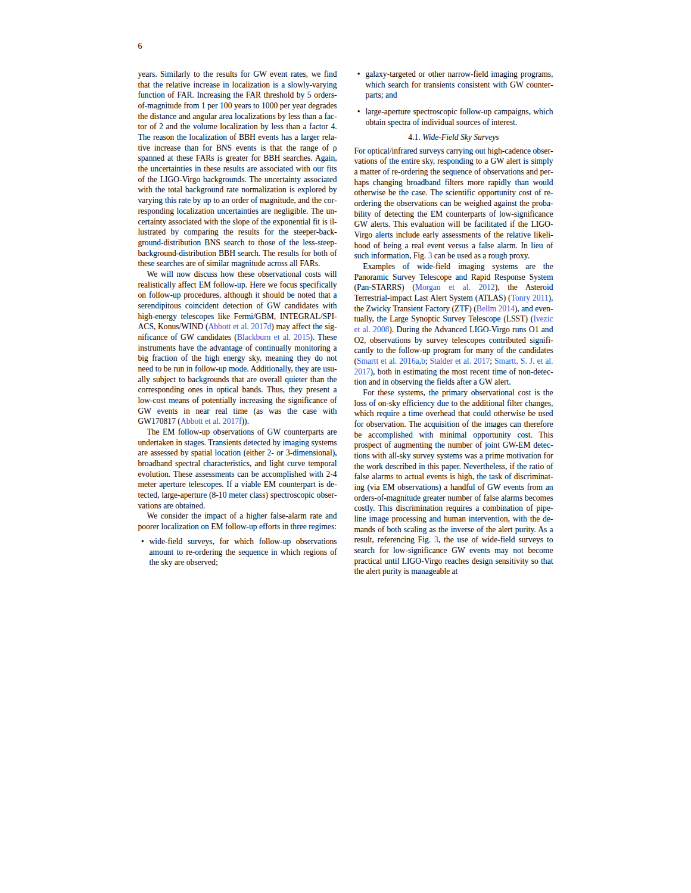6
years. Similarly to the results for GW event rates, we find that the relative increase in localization is a slowly-varying function of FAR. Increasing the FAR threshold by 5 orders-of-magnitude from 1 per 100 years to 1000 per year degrades the distance and angular area localizations by less than a factor of 2 and the volume localization by less than a factor 4. The reason the localization of BBH events has a larger relative increase than for BNS events is that the range of ρ spanned at these FARs is greater for BBH searches. Again, the uncertainties in these results are associated with our fits of the LIGO-Virgo backgrounds. The uncertainty associated with the total background rate normalization is explored by varying this rate by up to an order of magnitude, and the corresponding localization uncertainties are negligible. The uncertainty associated with the slope of the exponential fit is illustrated by comparing the results for the steeper-background-distribution BNS search to those of the less-steep-background-distribution BBH search. The results for both of these searches are of similar magnitude across all FARs.
We will now discuss how these observational costs will realistically affect EM follow-up. Here we focus specifically on follow-up procedures, although it should be noted that a serendipitous coincident detection of GW candidates with high-energy telescopes like Fermi/GBM, INTEGRAL/SPI-ACS, Konus/WIND (Abbott et al. 2017d) may affect the significance of GW candidates (Blackburn et al. 2015). These instruments have the advantage of continually monitoring a big fraction of the high energy sky, meaning they do not need to be run in follow-up mode. Additionally, they are usually subject to backgrounds that are overall quieter than the corresponding ones in optical bands. Thus, they present a low-cost means of potentially increasing the significance of GW events in near real time (as was the case with GW170817 (Abbott et al. 2017f)).
The EM follow-up observations of GW counterparts are undertaken in stages. Transients detected by imaging systems are assessed by spatial location (either 2- or 3-dimensional), broadband spectral characteristics, and light curve temporal evolution. These assessments can be accomplished with 2-4 meter aperture telescopes. If a viable EM counterpart is detected, large-aperture (8-10 meter class) spectroscopic observations are obtained.
We consider the impact of a higher false-alarm rate and poorer localization on EM follow-up efforts in three regimes:
wide-field surveys, for which follow-up observations amount to re-ordering the sequence in which regions of the sky are observed;
galaxy-targeted or other narrow-field imaging programs, which search for transients consistent with GW counterparts; and
large-aperture spectroscopic follow-up campaigns, which obtain spectra of individual sources of interest.
4.1. Wide-Field Sky Surveys
For optical/infrared surveys carrying out high-cadence observations of the entire sky, responding to a GW alert is simply a matter of re-ordering the sequence of observations and perhaps changing broadband filters more rapidly than would otherwise be the case. The scientific opportunity cost of re-ordering the observations can be weighed against the probability of detecting the EM counterparts of low-significance GW alerts. This evaluation will be facilitated if the LIGO-Virgo alerts include early assessments of the relative likelihood of being a real event versus a false alarm. In lieu of such information, Fig. 3 can be used as a rough proxy.
Examples of wide-field imaging systems are the Panoramic Survey Telescope and Rapid Response System (Pan-STARRS) (Morgan et al. 2012), the Asteroid Terrestrial-impact Last Alert System (ATLAS) (Tonry 2011), the Zwicky Transient Factory (ZTF) (Bellm 2014), and eventually, the Large Synoptic Survey Telescope (LSST) (Ivezic et al. 2008). During the Advanced LIGO-Virgo runs O1 and O2, observations by survey telescopes contributed significantly to the follow-up program for many of the candidates (Smartt et al. 2016a,b; Stalder et al. 2017; Smartt, S. J. et al. 2017), both in estimating the most recent time of non-detection and in observing the fields after a GW alert.
For these systems, the primary observational cost is the loss of on-sky efficiency due to the additional filter changes, which require a time overhead that could otherwise be used for observation. The acquisition of the images can therefore be accomplished with minimal opportunity cost. This prospect of augmenting the number of joint GW-EM detections with all-sky survey systems was a prime motivation for the work described in this paper. Nevertheless, if the ratio of false alarms to actual events is high, the task of discriminating (via EM observations) a handful of GW events from an orders-of-magnitude greater number of false alarms becomes costly. This discrimination requires a combination of pipeline image processing and human intervention, with the demands of both scaling as the inverse of the alert purity. As a result, referencing Fig. 3, the use of wide-field surveys to search for low-significance GW events may not become practical until LIGO-Virgo reaches design sensitivity so that the alert purity is manageable at